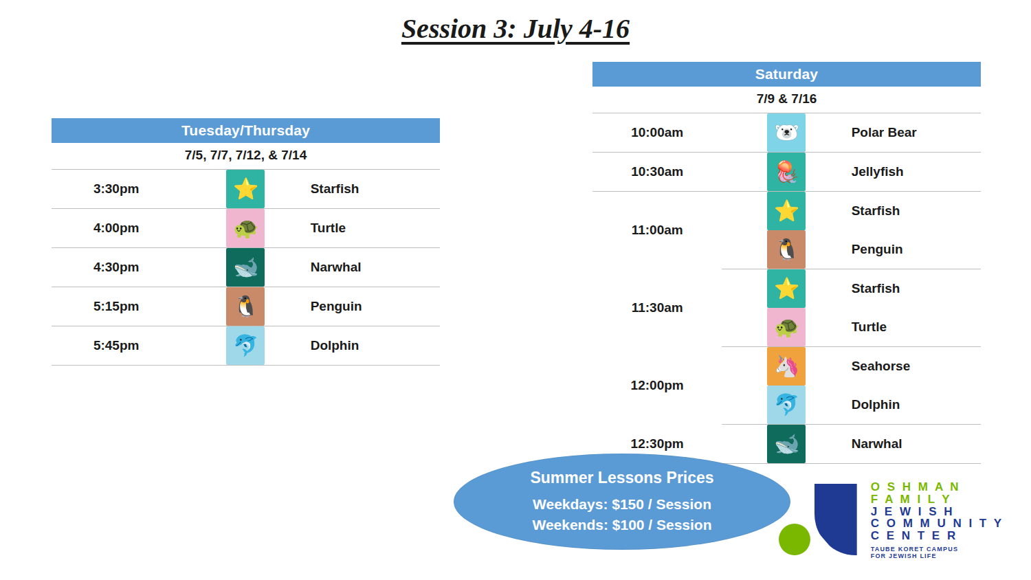Session 3: July 4-16
Tuesday/Thursday
| 7/5, 7/7, 7/12, & 7/14 |
| 3:30pm | ⭐ | Starfish |
| 4:00pm | 🐢 | Turtle |
| 4:30pm | 🐋 | Narwhal |
| 5:15pm | 🐧 | Penguin |
| 5:45pm | 🐬 | Dolphin |
Saturday
| 7/9 & 7/16 |
| 10:00am | 🐻‍❄️ | Polar Bear |
| 10:30am | 🪼 | Jellyfish |
| 11:00am | ⭐ | Starfish |
| 🐧 | Penguin |
| 11:30am | ⭐ | Starfish |
| 🐢 | Turtle |
| 12:00pm | 🦄 | Seahorse |
| 🐬 | Dolphin |
| 12:30pm | 🐋 | Narwhal |
Summer Lessons Prices
Weekdays: $150 / Session
Weekends: $100 / Session
O S H M A N
F A M I L Y
J E W I S H
C O M M U N I T Y
C E N T E R
TAUBE KORET CAMPUS
FOR JEWISH LIFE